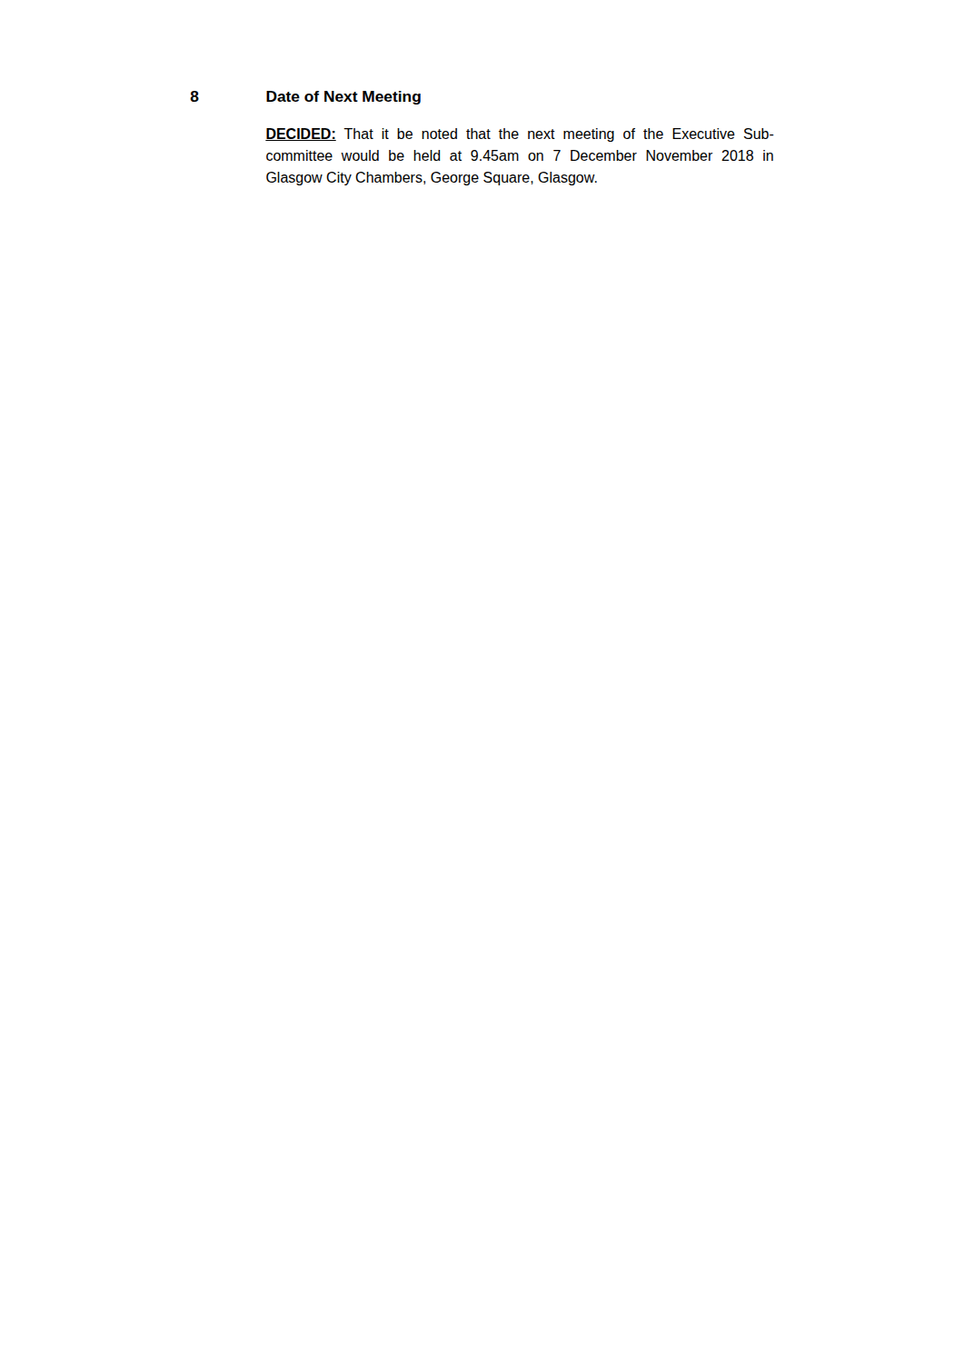8
Date of Next Meeting
DECIDED: That it be noted that the next meeting of the Executive Sub-committee would be held at 9.45am on 7 December November 2018 in Glasgow City Chambers, George Square, Glasgow.